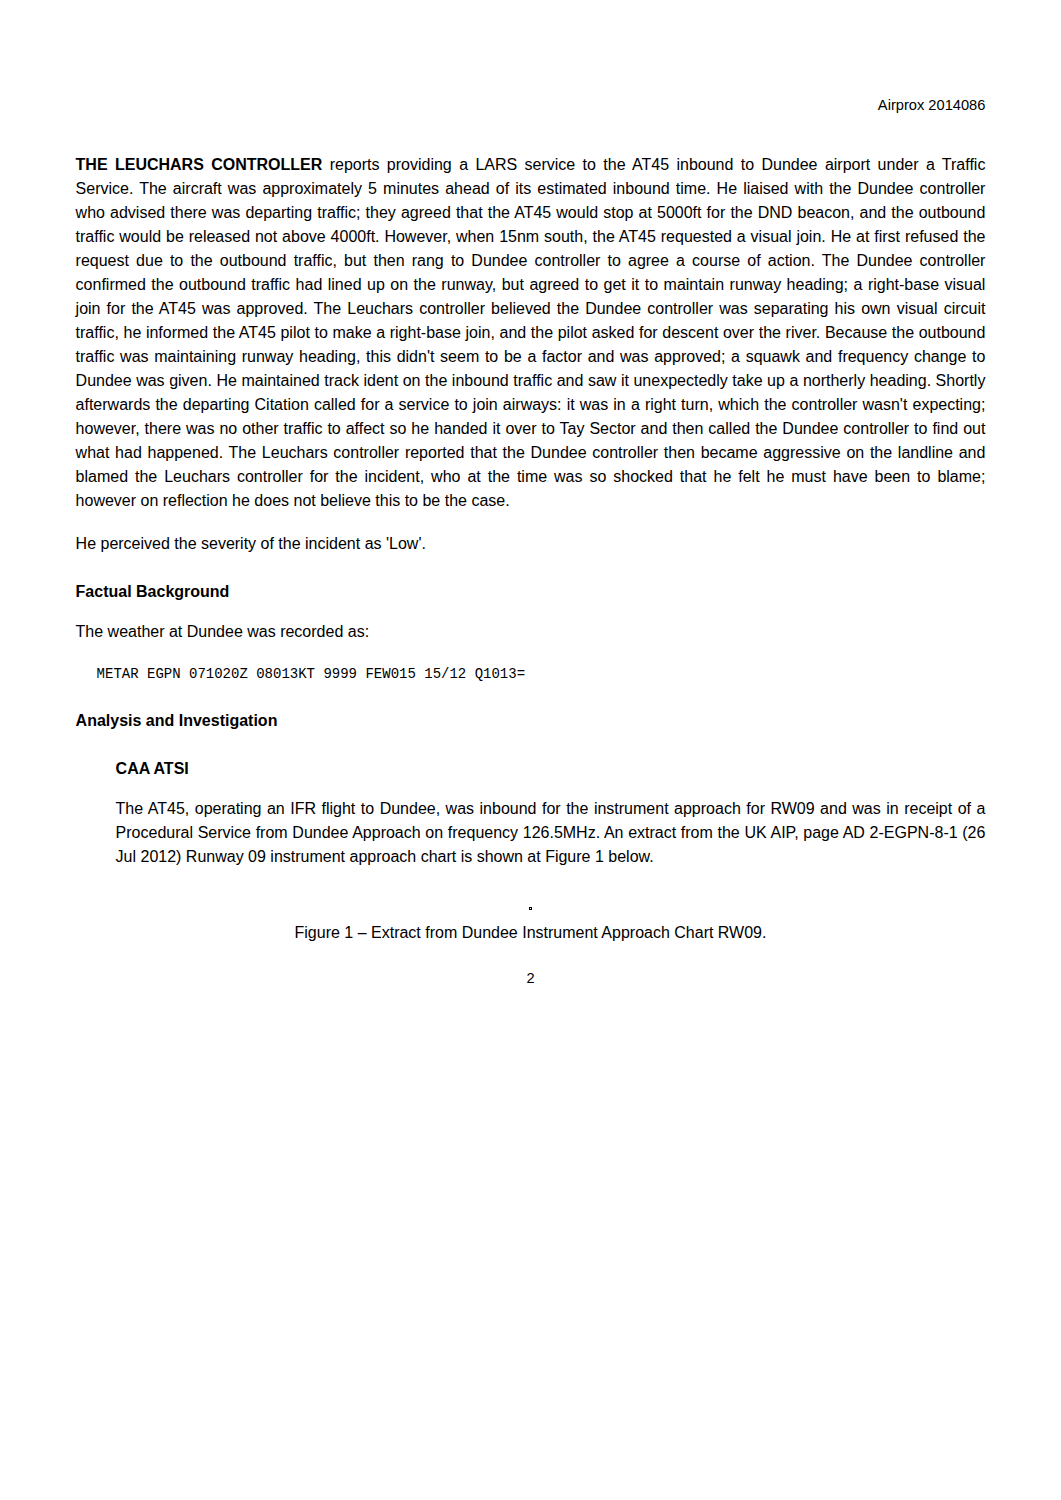Airprox 2014086
THE LEUCHARS CONTROLLER reports providing a LARS service to the AT45 inbound to Dundee airport under a Traffic Service. The aircraft was approximately 5 minutes ahead of its estimated inbound time. He liaised with the Dundee controller who advised there was departing traffic; they agreed that the AT45 would stop at 5000ft for the DND beacon, and the outbound traffic would be released not above 4000ft. However, when 15nm south, the AT45 requested a visual join. He at first refused the request due to the outbound traffic, but then rang to Dundee controller to agree a course of action. The Dundee controller confirmed the outbound traffic had lined up on the runway, but agreed to get it to maintain runway heading; a right-base visual join for the AT45 was approved. The Leuchars controller believed the Dundee controller was separating his own visual circuit traffic, he informed the AT45 pilot to make a right-base join, and the pilot asked for descent over the river. Because the outbound traffic was maintaining runway heading, this didn't seem to be a factor and was approved; a squawk and frequency change to Dundee was given. He maintained track ident on the inbound traffic and saw it unexpectedly take up a northerly heading. Shortly afterwards the departing Citation called for a service to join airways: it was in a right turn, which the controller wasn't expecting; however, there was no other traffic to affect so he handed it over to Tay Sector and then called the Dundee controller to find out what had happened. The Leuchars controller reported that the Dundee controller then became aggressive on the landline and blamed the Leuchars controller for the incident, who at the time was so shocked that he felt he must have been to blame; however on reflection he does not believe this to be the case.
He perceived the severity of the incident as 'Low'.
Factual Background
The weather at Dundee was recorded as:
METAR EGPN 071020Z 08013KT 9999 FEW015 15/12 Q1013=
Analysis and Investigation
CAA ATSI
The AT45, operating an IFR flight to Dundee, was inbound for the instrument approach for RW09 and was in receipt of a Procedural Service from Dundee Approach on frequency 126.5MHz. An extract from the UK AIP, page AD 2-EGPN-8-1 (26 Jul 2012) Runway 09 instrument approach chart is shown at Figure 1 below.
Figure 1 – Extract from Dundee Instrument Approach Chart RW09.
2